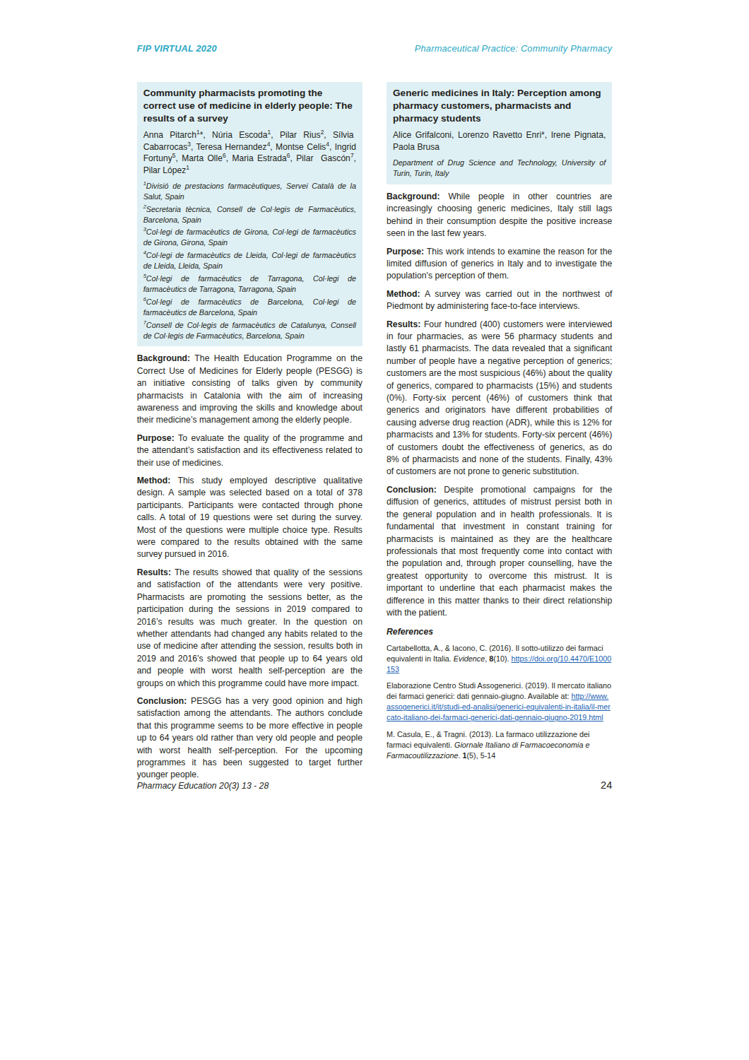FIP VIRTUAL 2020
Pharmaceutical Practice: Community Pharmacy
Community pharmacists promoting the correct use of medicine in elderly people: The results of a survey
Anna Pitarch1*, Núria Escoda1, Pilar Rius2, Sílvia Cabarrocas3, Teresa Hernandez4, Montse Celis4, Ingrid Fortuny5, Marta Olle6, Maria Estrada6, Pilar Gascón7, Pilar López1
1Divisió de prestacions farmacèutiques, Servei Català de la Salut, Spain
2Secretaria tècnica, Consell de Col·legis de Farmacèutics, Barcelona, Spain
3Col·legi de farmacèutics de Girona, Col·legi de farmacèutics de Girona, Girona, Spain
4Col·legi de farmacèutics de Lleida, Col·legi de farmacèutics de Lleida, Lleida, Spain
5Col·legi de farmacèutics de Tarragona, Col·legi de farmacèutics de Tarragona, Tarragona, Spain
6Col·legi de farmacèutics de Barcelona, Col·legi de farmacèutics de Barcelona, Spain
7Consell de Col·legis de farmacèutics de Catalunya, Consell de Col·legis de Farmacèutics, Barcelona, Spain
Background: The Health Education Programme on the Correct Use of Medicines for Elderly people (PESGG) is an initiative consisting of talks given by community pharmacists in Catalonia with the aim of increasing awareness and improving the skills and knowledge about their medicine’s management among the elderly people.
Purpose: To evaluate the quality of the programme and the attendant’s satisfaction and its effectiveness related to their use of medicines.
Method: This study employed descriptive qualitative design. A sample was selected based on a total of 378 participants. Participants were contacted through phone calls. A total of 19 questions were set during the survey. Most of the questions were multiple choice type. Results were compared to the results obtained with the same survey pursued in 2016.
Results: The results showed that quality of the sessions and satisfaction of the attendants were very positive. Pharmacists are promoting the sessions better, as the participation during the sessions in 2019 compared to 2016’s results was much greater. In the question on whether attendants had changed any habits related to the use of medicine after attending the session, results both in 2019 and 2016’s showed that people up to 64 years old and people with worst health self-perception are the groups on which this programme could have more impact.
Conclusion: PESGG has a very good opinion and high satisfaction among the attendants. The authors conclude that this programme seems to be more effective in people up to 64 years old rather than very old people and people with worst health self-perception. For the upcoming programmes it has been suggested to target further younger people.
Generic medicines in Italy: Perception among pharmacy customers, pharmacists and pharmacy students
Alice Grifalconi, Lorenzo Ravetto Enri*, Irene Pignata, Paola Brusa
Department of Drug Science and Technology, University of Turin, Turin, Italy
Background: While people in other countries are increasingly choosing generic medicines, Italy still lags behind in their consumption despite the positive increase seen in the last few years.
Purpose: This work intends to examine the reason for the limited diffusion of generics in Italy and to investigate the population's perception of them.
Method: A survey was carried out in the northwest of Piedmont by administering face-to-face interviews.
Results: Four hundred (400) customers were interviewed in four pharmacies, as were 56 pharmacy students and lastly 61 pharmacists. The data revealed that a significant number of people have a negative perception of generics; customers are the most suspicious (46%) about the quality of generics, compared to pharmacists (15%) and students (0%). Forty-six percent (46%) of customers think that generics and originators have different probabilities of causing adverse drug reaction (ADR), while this is 12% for pharmacists and 13% for students. Forty-six percent (46%) of customers doubt the effectiveness of generics, as do 8% of pharmacists and none of the students. Finally, 43% of customers are not prone to generic substitution.
Conclusion: Despite promotional campaigns for the diffusion of generics, attitudes of mistrust persist both in the general population and in health professionals. It is fundamental that investment in constant training for pharmacists is maintained as they are the healthcare professionals that most frequently come into contact with the population and, through proper counselling, have the greatest opportunity to overcome this mistrust. It is important to underline that each pharmacist makes the difference in this matter thanks to their direct relationship with the patient.
References
Cartabellotta, A., & Iacono, C. (2016). Il sotto-utilizzo dei farmaci equivalenti in Italia. Evidence, 8(10). https://doi.org/10.4470/E1000153
Elaborazione Centro Studi Assogenerici. (2019). Il mercato italiano dei farmaci generici: dati gennaio-giugno. Available at: http://www.assogenerici.it/it/studi-ed-analisi/generici-equivalenti-in-italia/il-mercato-italiano-dei-farmaci-generici-dati-gennaio-giugno-2019.html
M. Casula, E., & Tragni. (2013). La farmaco utilizzazione dei farmaci equivalenti. Giornale Italiano di Farmacoeconomia e Farmacoutilizzazione. 1(5), 5-14
Pharmacy Education 20(3) 13 - 28
24